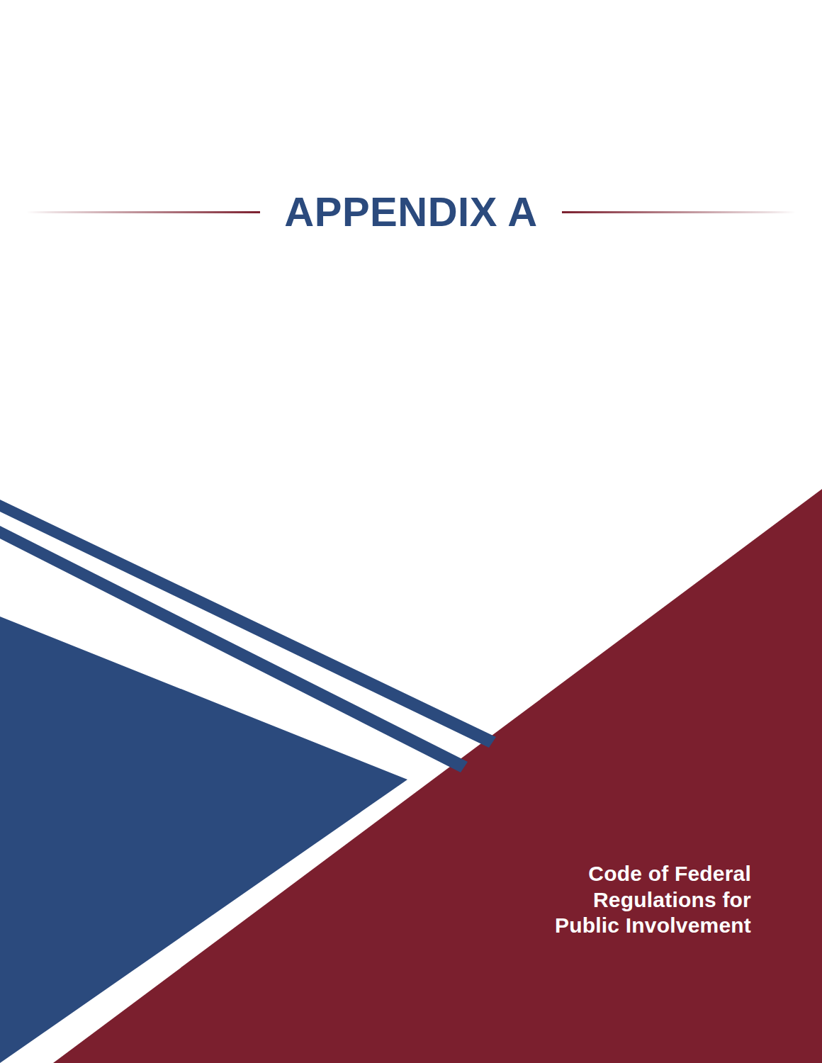APPENDIX A
Code of Federal Regulations for Public Involvement